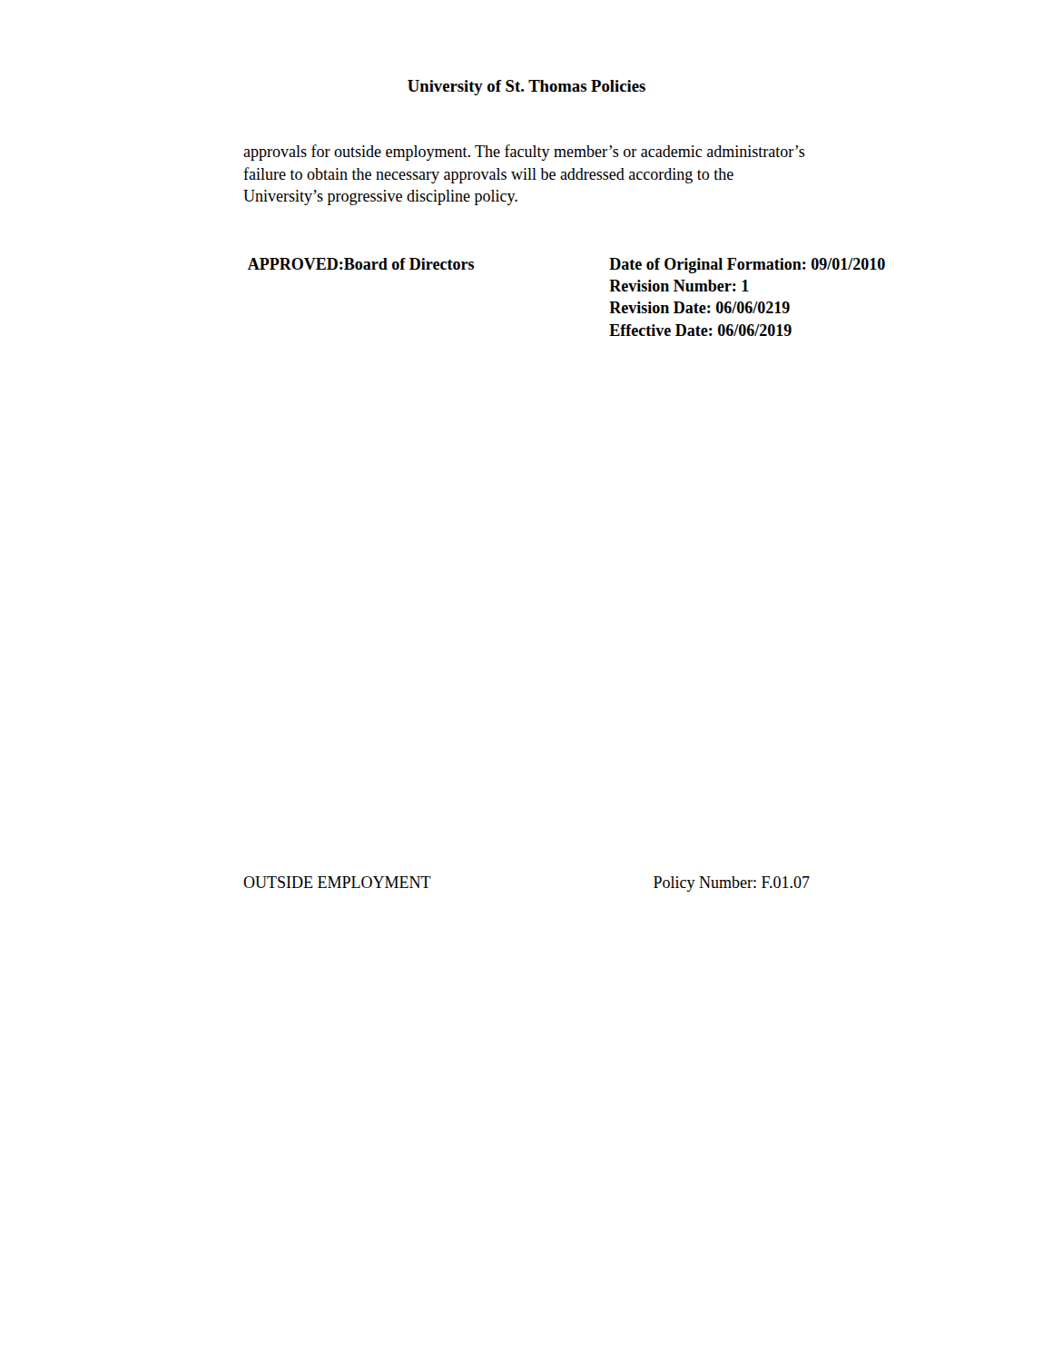University of St. Thomas Policies
approvals for outside employment. The faculty member’s or academic administrator’s failure to obtain the necessary approvals will be addressed according to the University’s progressive discipline policy.
APPROVED: Board of Directors
Date of Original Formation: 09/01/2010
Revision Number: 1
Revision Date: 06/06/0219
Effective Date: 06/06/2019
OUTSIDE EMPLOYMENT
Policy Number: F.01.07